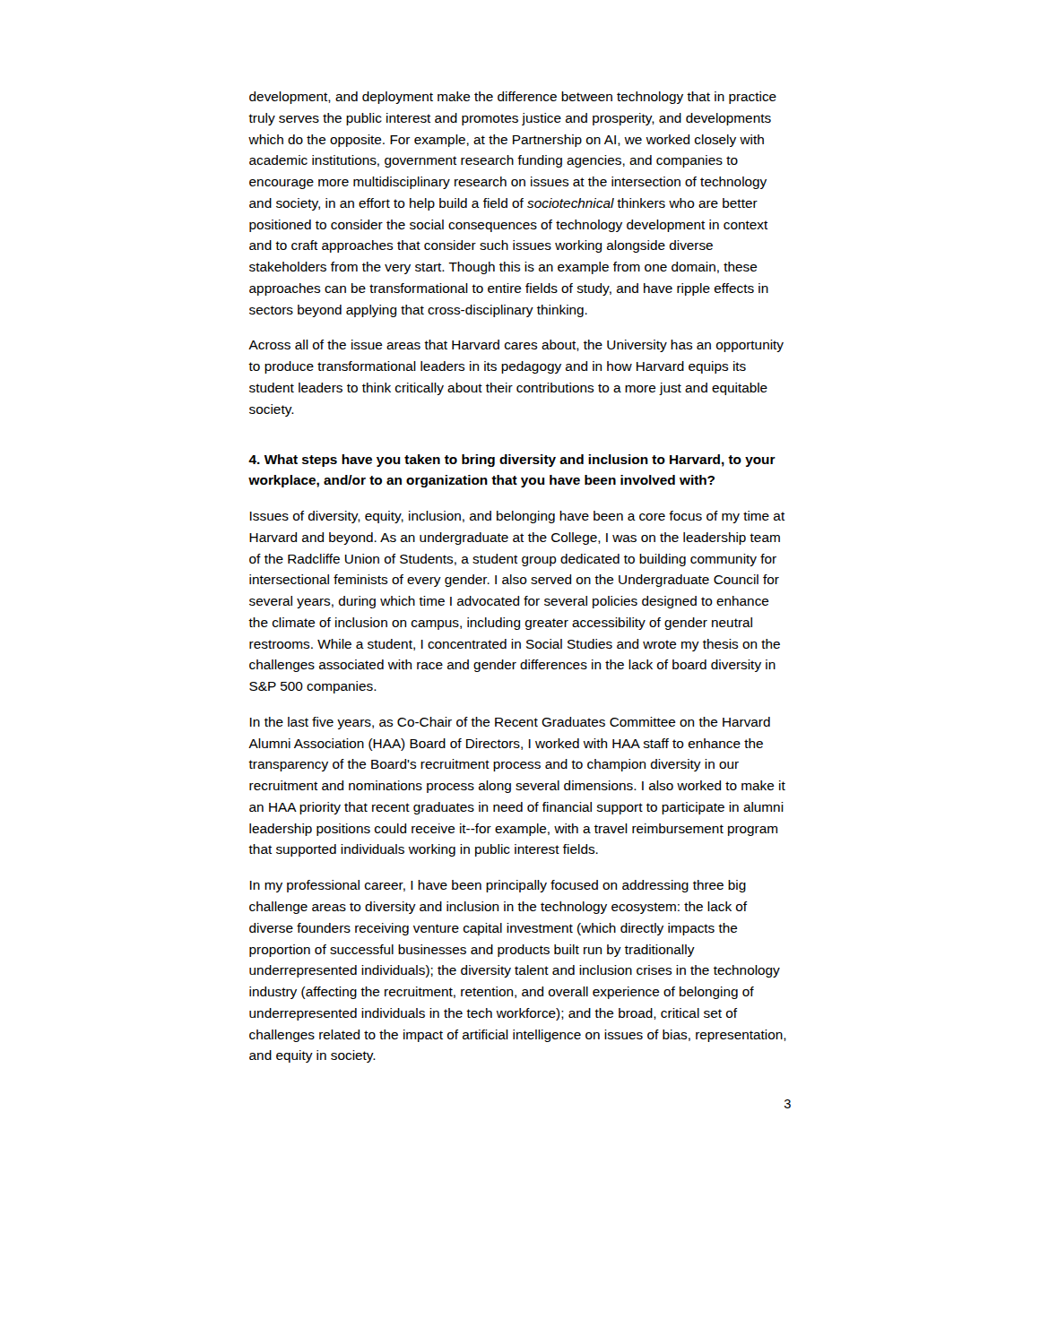development, and deployment make the difference between technology that in practice truly serves the public interest and promotes justice and prosperity, and developments which do the opposite. For example, at the Partnership on AI, we worked closely with academic institutions, government research funding agencies, and companies to encourage more multidisciplinary research on issues at the intersection of technology and society, in an effort to help build a field of sociotechnical thinkers who are better positioned to consider the social consequences of technology development in context and to craft approaches that consider such issues working alongside diverse stakeholders from the very start. Though this is an example from one domain, these approaches can be transformational to entire fields of study, and have ripple effects in sectors beyond applying that cross-disciplinary thinking.
Across all of the issue areas that Harvard cares about, the University has an opportunity to produce transformational leaders in its pedagogy and in how Harvard equips its student leaders to think critically about their contributions to a more just and equitable society.
4. What steps have you taken to bring diversity and inclusion to Harvard, to your workplace, and/or to an organization that you have been involved with?
Issues of diversity, equity, inclusion, and belonging have been a core focus of my time at Harvard and beyond. As an undergraduate at the College, I was on the leadership team of the Radcliffe Union of Students, a student group dedicated to building community for intersectional feminists of every gender. I also served on the Undergraduate Council for several years, during which time I advocated for several policies designed to enhance the climate of inclusion on campus, including greater accessibility of gender neutral restrooms. While a student, I concentrated in Social Studies and wrote my thesis on the challenges associated with race and gender differences in the lack of board diversity in S&P 500 companies.
In the last five years, as Co-Chair of the Recent Graduates Committee on the Harvard Alumni Association (HAA) Board of Directors, I worked with HAA staff to enhance the transparency of the Board's recruitment process and to champion diversity in our recruitment and nominations process along several dimensions. I also worked to make it an HAA priority that recent graduates in need of financial support to participate in alumni leadership positions could receive it--for example, with a travel reimbursement program that supported individuals working in public interest fields.
In my professional career, I have been principally focused on addressing three big challenge areas to diversity and inclusion in the technology ecosystem: the lack of diverse founders receiving venture capital investment (which directly impacts the proportion of successful businesses and products built run by traditionally underrepresented individuals); the diversity talent and inclusion crises in the technology industry (affecting the recruitment, retention, and overall experience of belonging of underrepresented individuals in the tech workforce); and the broad, critical set of challenges related to the impact of artificial intelligence on issues of bias, representation, and equity in society.
3